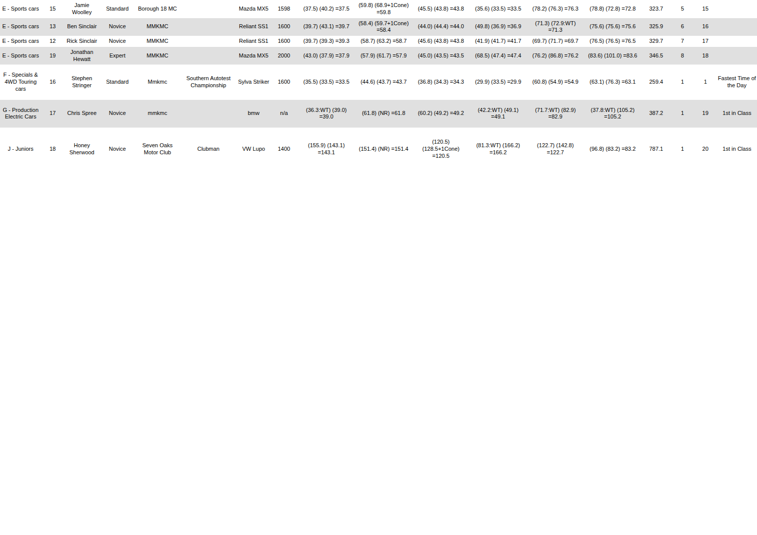| E - Sports cars | 15 | Jamie Woolley | Standard | Borough 18 MC | | Mazda MX5 | 1598 | (37.5) (40.2) =37.5 | (59.8) (68.9+1Cone) =59.8 | (45.5) (43.8) =43.8 | (35.6) (33.5) =33.5 | (78.2) (76.3) =76.3 | (78.8) (72.8) =72.8 | 323.7 | 5 | 15 | |
| E - Sports cars | 13 | Ben Sinclair | Novice | MMKMC | | Reliant SS1 | 1600 | (39.7) (43.1) =39.7 | (58.4) (59.7+1Cone) =58.4 | (44.0) (44.4) =44.0 | (49.8) (36.9) =36.9 | (71.3) (72.9:WT) =71.3 | (75.6) (75.6) =75.6 | 325.9 | 6 | 16 | |
| E - Sports cars | 12 | Rick Sinclair | Novice | MMKMC | | Reliant SS1 | 1600 | (39.7) (39.3) =39.3 | (58.7) (63.2) =58.7 | (45.6) (43.8) =43.8 | (41.9) (41.7) =41.7 | (69.7) (71.7) =69.7 | (76.5) (76.5) =76.5 | 329.7 | 7 | 17 | |
| E - Sports cars | 19 | Jonathan Hewatt | Expert | MMKMC | | Mazda MX5 | 2000 | (43.0) (37.9) =37.9 | (57.9) (61.7) =57.9 | (45.0) (43.5) =43.5 | (68.5) (47.4) =47.4 | (76.2) (86.8) =76.2 | (83.6) (101.0) =83.6 | 346.5 | 8 | 18 | |
| F - Specials & 4WD Touring cars | 16 | Stephen Stringer | Standard | Mmkmc | Southern Autotest Championship | Sylva Striker | 1600 | (35.5) (33.5) =33.5 | (44.6) (43.7) =43.7 | (36.8) (34.3) =34.3 | (29.9) (33.5) =29.9 | (60.8) (54.9) =54.9 | (63.1) (76.3) =63.1 | 259.4 | 1 | 1 | Fastest Time of the Day |
| G - Production Electric Cars | 17 | Chris Spree | Novice | mmkmc | | bmw | n/a | (36.3:WT) (39.0) =39.0 | (61.8) (NR) =61.8 | (60.2) (49.2) =49.2 | (42.2:WT) (49.1) =49.1 | (71.7:WT) (82.9) =82.9 | (37.8:WT) (105.2) =105.2 | 387.2 | 1 | 19 | 1st in Class |
| J - Juniors | 18 | Honey Sherwood | Novice | Seven Oaks Motor Club | Clubman | VW Lupo | 1400 | (155.9) (143.1) =143.1 | (151.4) (NR) =151.4 | (120.5) (128.5+1Cone) =120.5 | (81.3:WT) (166.2) =166.2 | (122.7) (142.8) =122.7 | (96.8) (83.2) =83.2 | 787.1 | 1 | 20 | 1st in Class |